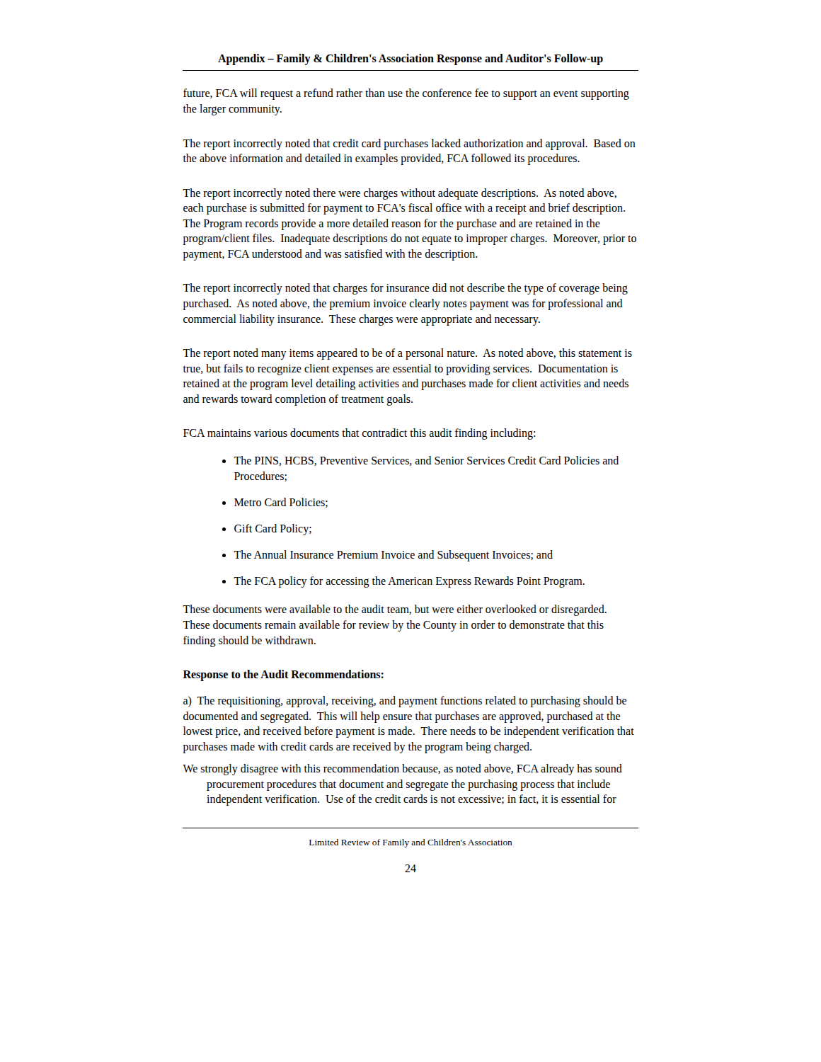Appendix – Family & Children's Association Response and Auditor's Follow-up
future, FCA will request a refund rather than use the conference fee to support an event supporting the larger community.
The report incorrectly noted that credit card purchases lacked authorization and approval. Based on the above information and detailed in examples provided, FCA followed its procedures.
The report incorrectly noted there were charges without adequate descriptions. As noted above, each purchase is submitted for payment to FCA's fiscal office with a receipt and brief description. The Program records provide a more detailed reason for the purchase and are retained in the program/client files. Inadequate descriptions do not equate to improper charges. Moreover, prior to payment, FCA understood and was satisfied with the description.
The report incorrectly noted that charges for insurance did not describe the type of coverage being purchased. As noted above, the premium invoice clearly notes payment was for professional and commercial liability insurance. These charges were appropriate and necessary.
The report noted many items appeared to be of a personal nature. As noted above, this statement is true, but fails to recognize client expenses are essential to providing services. Documentation is retained at the program level detailing activities and purchases made for client activities and needs and rewards toward completion of treatment goals.
FCA maintains various documents that contradict this audit finding including:
The PINS, HCBS, Preventive Services, and Senior Services Credit Card Policies and Procedures;
Metro Card Policies;
Gift Card Policy;
The Annual Insurance Premium Invoice and Subsequent Invoices; and
The FCA policy for accessing the American Express Rewards Point Program.
These documents were available to the audit team, but were either overlooked or disregarded. These documents remain available for review by the County in order to demonstrate that this finding should be withdrawn.
Response to the Audit Recommendations:
a) The requisitioning, approval, receiving, and payment functions related to purchasing should be documented and segregated. This will help ensure that purchases are approved, purchased at the lowest price, and received before payment is made. There needs to be independent verification that purchases made with credit cards are received by the program being charged.
We strongly disagree with this recommendation because, as noted above, FCA already has soundprocurement procedures that document and segregate the purchasing process that include independent verification. Use of the credit cards is not excessive; in fact, it is essential for
Limited Review of Family and Children's Association
24